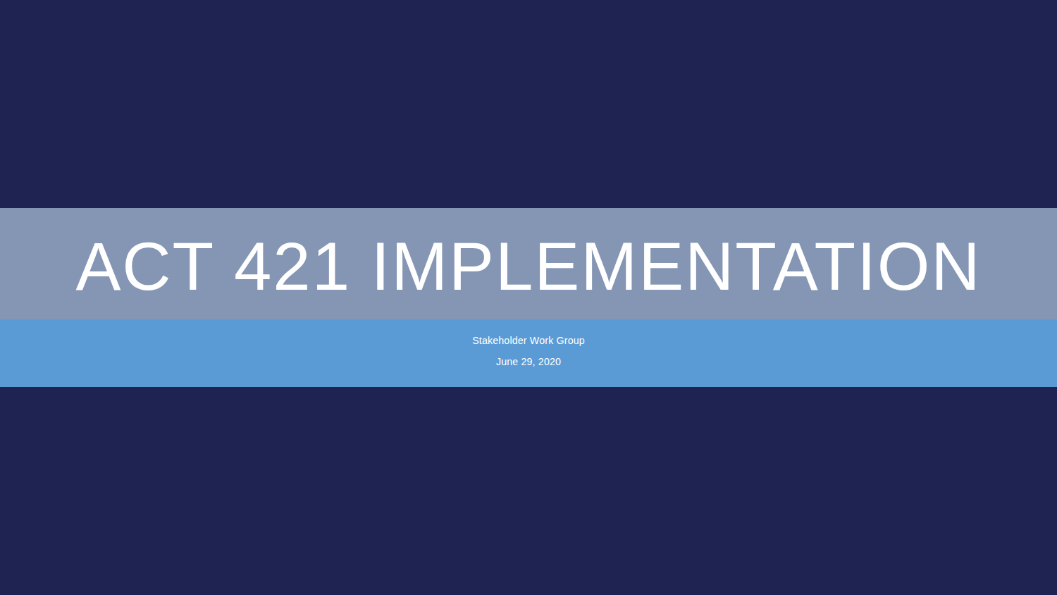ACT 421 IMPLEMENTATION
Stakeholder Work Group
June 29, 2020